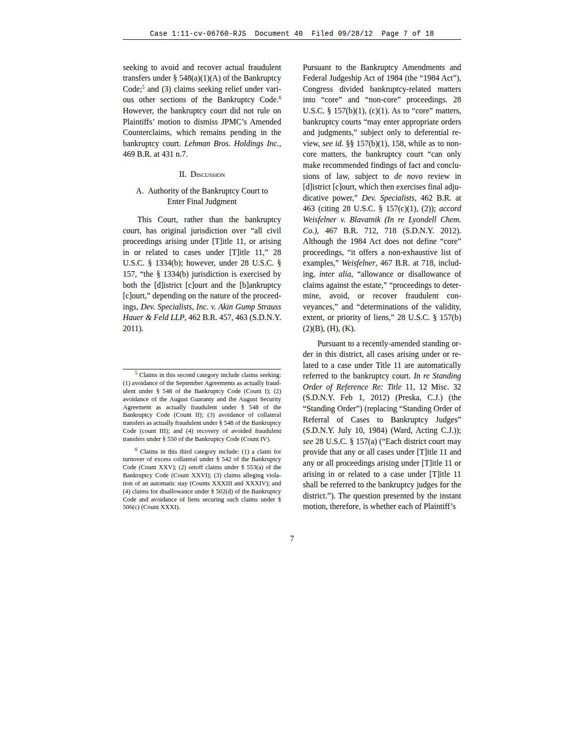Case 1:11-cv-06760-RJS Document 40 Filed 09/28/12 Page 7 of 18
seeking to avoid and recover actual fraudulent transfers under § 548(a)(1)(A) of the Bankruptcy Code;5 and (3) claims seeking relief under various other sections of the Bankruptcy Code.6 However, the bankruptcy court did not rule on Plaintiffs’ motion to dismiss JPMC’s Amended Counterclaims, which remains pending in the bankruptcy court. Lehman Bros. Holdings Inc., 469 B.R. at 431 n.7.
II. Discussion
A. Authority of the Bankruptcy Court to
Enter Final Judgment
This Court, rather than the bankruptcy court, has original jurisdiction over “all civil proceedings arising under [T]itle 11, or arising in or related to cases under [T]itle 11,” 28 U.S.C. § 1334(b); however, under 28 U.S.C. § 157, “the § 1334(b) jurisdiction is exercised by both the [d]istrict [c]ourt and the [b]ankruptcy [c]ourt,” depending on the nature of the proceedings, Dev. Specialists, Inc. v. Akin Gump Strauss Hauer & Feld LLP, 462 B.R. 457, 463 (S.D.N.Y. 2011).
5 Claims in this second category include claims seeking: (1) avoidance of the September Agreements as actually fraudulent under § 548 of the Bankruptcy Code (Count I); (2) avoidance of the August Guaranty and the August Security Agreement as actually fraudulent under § 548 of the Bankruptcy Code (Count II); (3) avoidance of collateral transfers as actually fraudulent under § 548 of the Bankruptcy Code (count III); and (4) recovery of avoided fraudulent transfers under § 550 of the Bankruptcy Code (Count IV).
6 Claims in this third category include: (1) a claim for turnover of excess collateral under § 542 of the Bankruptcy Code (Count XXV); (2) setoff claims under § 553(a) of the Bankruptcy Code (Count XXVI); (3) claims alleging violation of an automatic stay (Counts XXXIII and XXXIV); and (4) claims for disallowance under § 502(d) of the Bankruptcy Code and avoidance of liens securing such claims under § 506(c) (Count XXXI).
Pursuant to the Bankruptcy Amendments and Federal Judgeship Act of 1984 (the “1984 Act”), Congress divided bankruptcy-related matters into “core” and “non-core” proceedings. 28 U.S.C. § 157(b)(1), (c)(1). As to “core” matters, bankruptcy courts “may enter appropriate orders and judgments,” subject only to deferential review, see id. §§ 157(b)(1), 158, while as to non-core matters, the bankruptcy court “can only make recommended findings of fact and conclusions of law, subject to de novo review in [d]istrict [c]ourt, which then exercises final adjudicative power,” Dev. Specialists, 462 B.R. at 463 (citing 28 U.S.C. § 157(c)(1), (2)); accord Weisfelner v. Blavatnik (In re Lyondell Chem. Co.), 467 B.R. 712, 718 (S.D.N.Y. 2012). Although the 1984 Act does not define “core” proceedings, “it offers a non-exhaustive list of examples,” Weisfelner, 467 B.R. at 718, including, inter alia, “allowance or disallowance of claims against the estate,” “proceedings to determine, avoid, or recover fraudulent conveyances,” and “determinations of the validity, extent, or priority of liens,” 28 U.S.C. § 157(b)(2)(B), (H), (K).
Pursuant to a recently-amended standing order in this district, all cases arising under or related to a case under Title 11 are automatically referred to the bankruptcy court. In re Standing Order of Reference Re: Title 11, 12 Misc. 32 (S.D.N.Y. Feb 1, 2012) (Preska, C.J.) (the “Standing Order”) (replacing “Standing Order of Referral of Cases to Bankruptcy Judges” (S.D.N.Y. July 10, 1984) (Ward, Acting C.J.)); see 28 U.S.C. § 157(a) (“Each district court may provide that any or all cases under [T]itle 11 and any or all proceedings arising under [T]itle 11 or arising in or related to a case under [T]itle 11 shall be referred to the bankruptcy judges for the district.”). The question presented by the instant motion, therefore, is whether each of Plaintiff’s
7